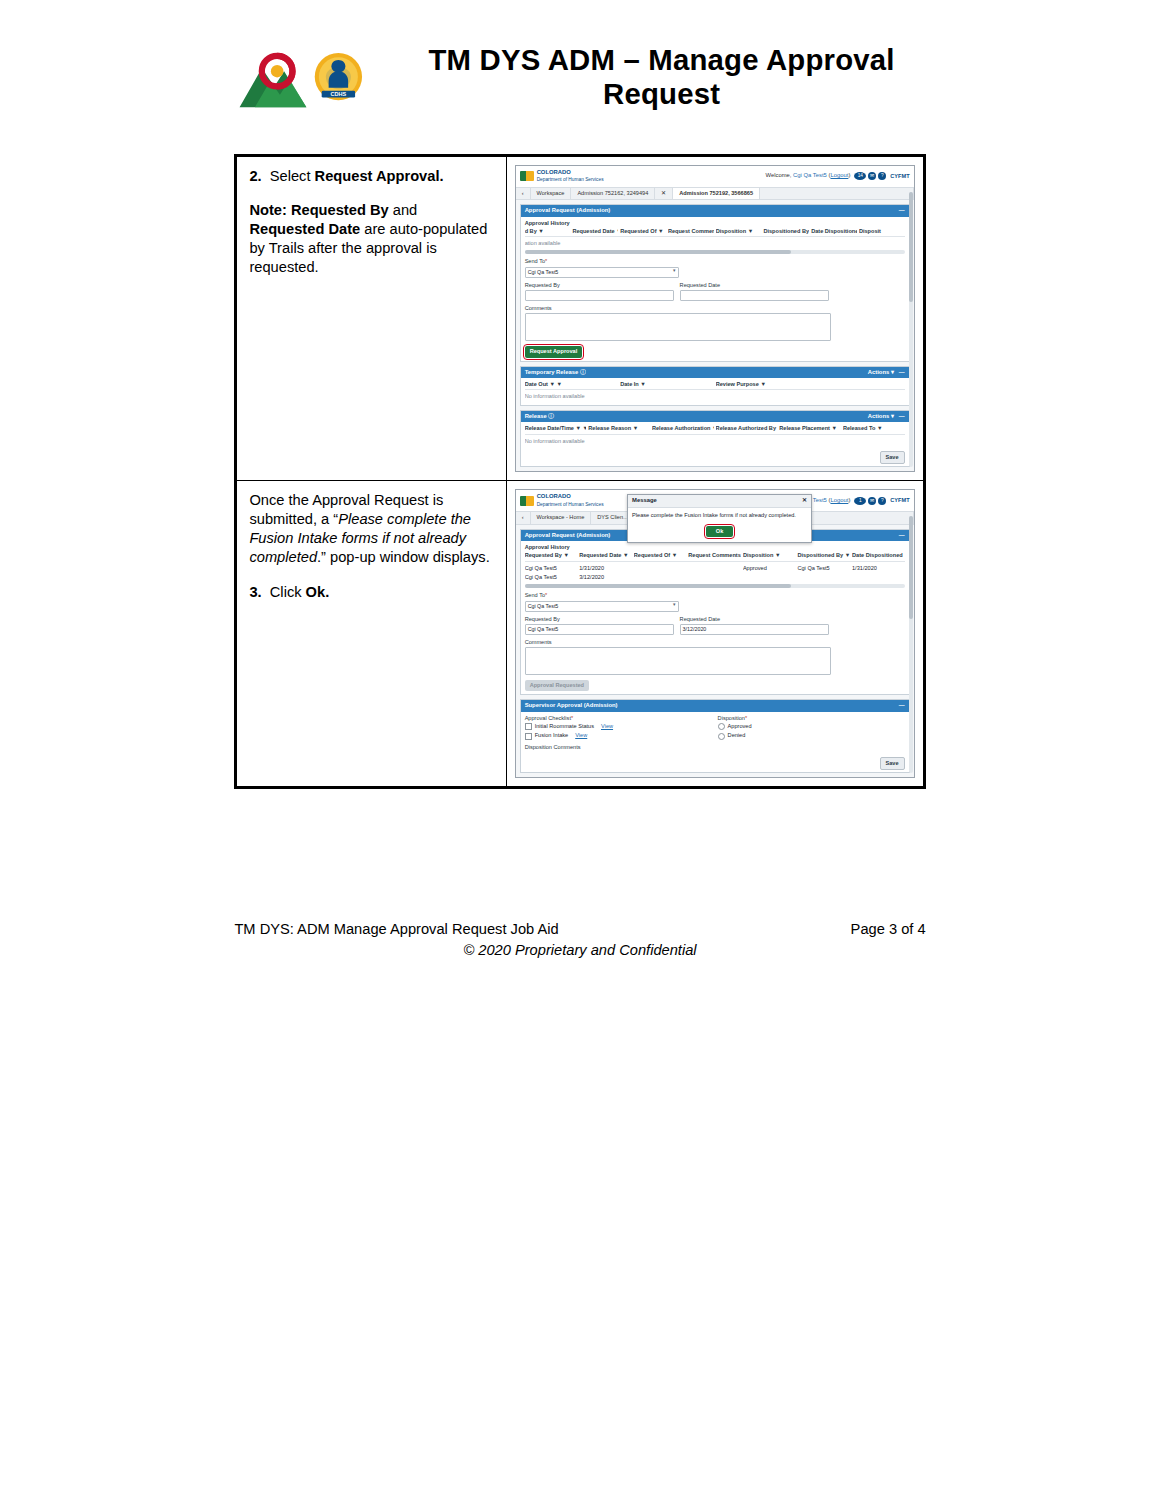CDHS
TM DYS ADM – Manage Approval Request
| 2. Select Request Approval. Note: Requested By and Requested Date are auto-populated by Trails after the approval is requested. | COLORADO Department of Human Services Welcome, Cgi Qa Test5 ( Logout ) 14 ✉ ? CYFMT ‹ Workspace Admission 752162, 3249494 ✕ Admission 752192, 3566865 Approval Request (Admission) — Approval History d By ▼ Requested Date ▼ Requested Of ▼ Request Comments ▼ Disposition ▼ Dispositioned By ▼ Date Dispositioned ▼ Disposit ation available Send To * Cgi Qa Test5 Requested By Requested Date Comments Request Approval Temporary Release ⓘ Actions ▾ — Date Out ▼ ▼ Date In ▼ Review Purpose ▼ No information available Release ⓘ Actions ▾ — Release Date/Time ▼ ▼ Release Reason ▼ Release Authorization ▼ Release Authorized By ▼ Release Placement ▼ Released To ▼ No information available Save |
| Once the Approval Request is submitted, a “ Please complete the Fusion Intake forms if not already completed .” pop-up window displays. 3. Click Ok. | COLORADO Department of Human Services come, Cgi Qa Test5 ( Logout ) 1 ✉ ? CYFMT ‹ Workspace - Home DYS Clien… …, 3566841 Admission 752107, 3566557 Message ✕ Please complete the Fusion Intake forms if not already completed. Ok Approval Request (Admission) — Approval History Requested By ▼ Requested Date ▼ Requested Of ▼ Request Comments ▼ Disposition ▼ Dispositioned By ▼ Date Dispositioned ▼ Cgi Qa Test5 1/31/2020 Approved Cgi Qa Test5 1/31/2020 Cgi Qa Test5 3/12/2020 Send To * Cgi Qa Test5 Requested By Cgi Qa Test5 Requested Date 3/12/2020 Comments Approval Requested Supervisor Approval (Admission) — Approval Checklist * Initial Roommate Status View Fusion Intake View Disposition * Approved Denied Disposition Comments Save |
TM DYS: ADM Manage Approval Request Job Aid
Page 3 of 4
© 2020 Proprietary and Confidential